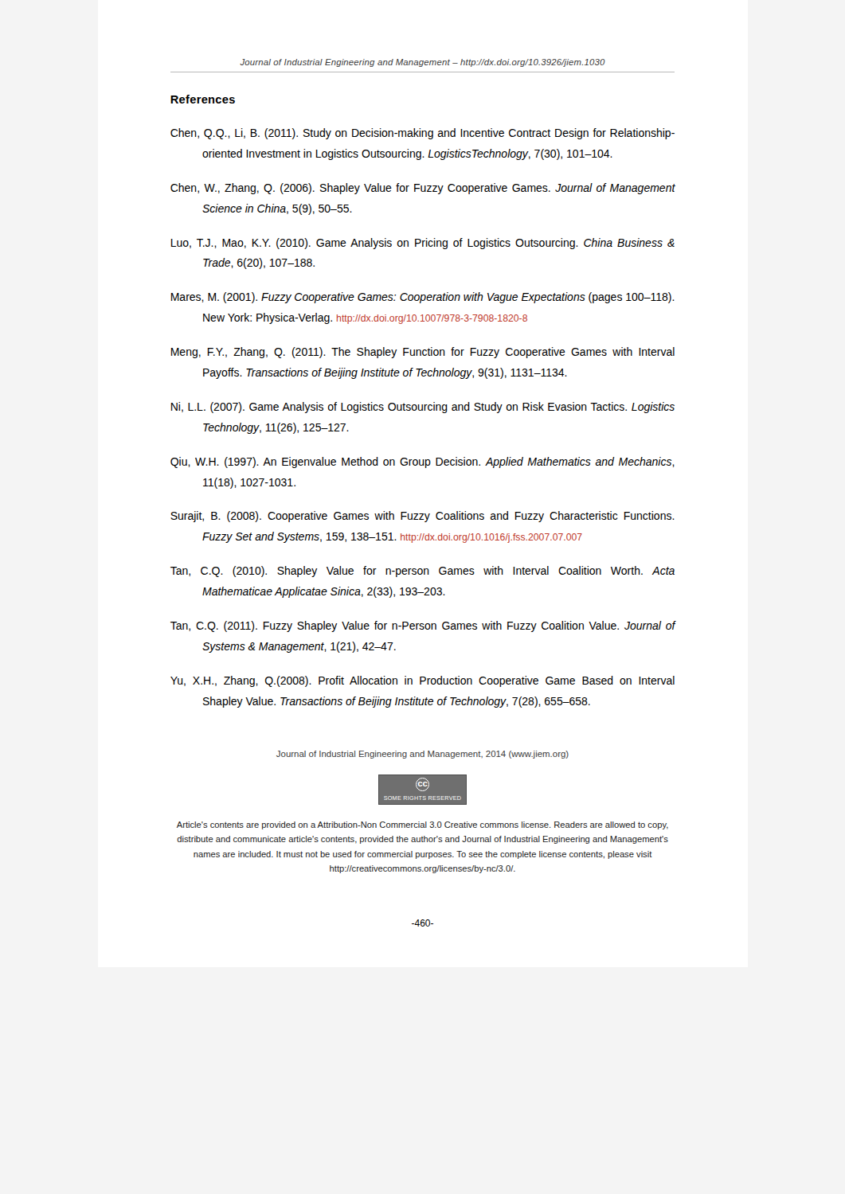Journal of Industrial Engineering and Management – http://dx.doi.org/10.3926/jiem.1030
References
Chen, Q.Q., Li, B. (2011). Study on Decision-making and Incentive Contract Design for Relationship-oriented Investment in Logistics Outsourcing. LogisticsTechnology, 7(30), 101–104.
Chen, W., Zhang, Q. (2006). Shapley Value for Fuzzy Cooperative Games. Journal of Management Science in China, 5(9), 50–55.
Luo, T.J., Mao, K.Y. (2010). Game Analysis on Pricing of Logistics Outsourcing. China Business & Trade, 6(20), 107–188.
Mares, M. (2001). Fuzzy Cooperative Games: Cooperation with Vague Expectations (pages 100–118). New York: Physica-Verlag. http://dx.doi.org/10.1007/978-3-7908-1820-8
Meng, F.Y., Zhang, Q. (2011). The Shapley Function for Fuzzy Cooperative Games with Interval Payoffs. Transactions of Beijing Institute of Technology, 9(31), 1131–1134.
Ni, L.L. (2007). Game Analysis of Logistics Outsourcing and Study on Risk Evasion Tactics. Logistics Technology, 11(26), 125–127.
Qiu, W.H. (1997). An Eigenvalue Method on Group Decision. Applied Mathematics and Mechanics, 11(18), 1027-1031.
Surajit, B. (2008). Cooperative Games with Fuzzy Coalitions and Fuzzy Characteristic Functions. Fuzzy Set and Systems, 159, 138–151. http://dx.doi.org/10.1016/j.fss.2007.07.007
Tan, C.Q. (2010). Shapley Value for n-person Games with Interval Coalition Worth. Acta Mathematicae Applicatae Sinica, 2(33), 193–203.
Tan, C.Q. (2011). Fuzzy Shapley Value for n-Person Games with Fuzzy Coalition Value. Journal of Systems & Management, 1(21), 42–47.
Yu, X.H., Zhang, Q.(2008). Profit Allocation in Production Cooperative Game Based on Interval Shapley Value. Transactions of Beijing Institute of Technology, 7(28), 655–658.
Journal of Industrial Engineering and Management, 2014 (www.jiem.org)
cc SOME RIGHTS RESERVED
Article's contents are provided on a Attribution-Non Commercial 3.0 Creative commons license. Readers are allowed to copy, distribute and communicate article's contents, provided the author's and Journal of Industrial Engineering and Management's names are included. It must not be used for commercial purposes. To see the complete license contents, please visit http://creativecommons.org/licenses/by-nc/3.0/.
-460-